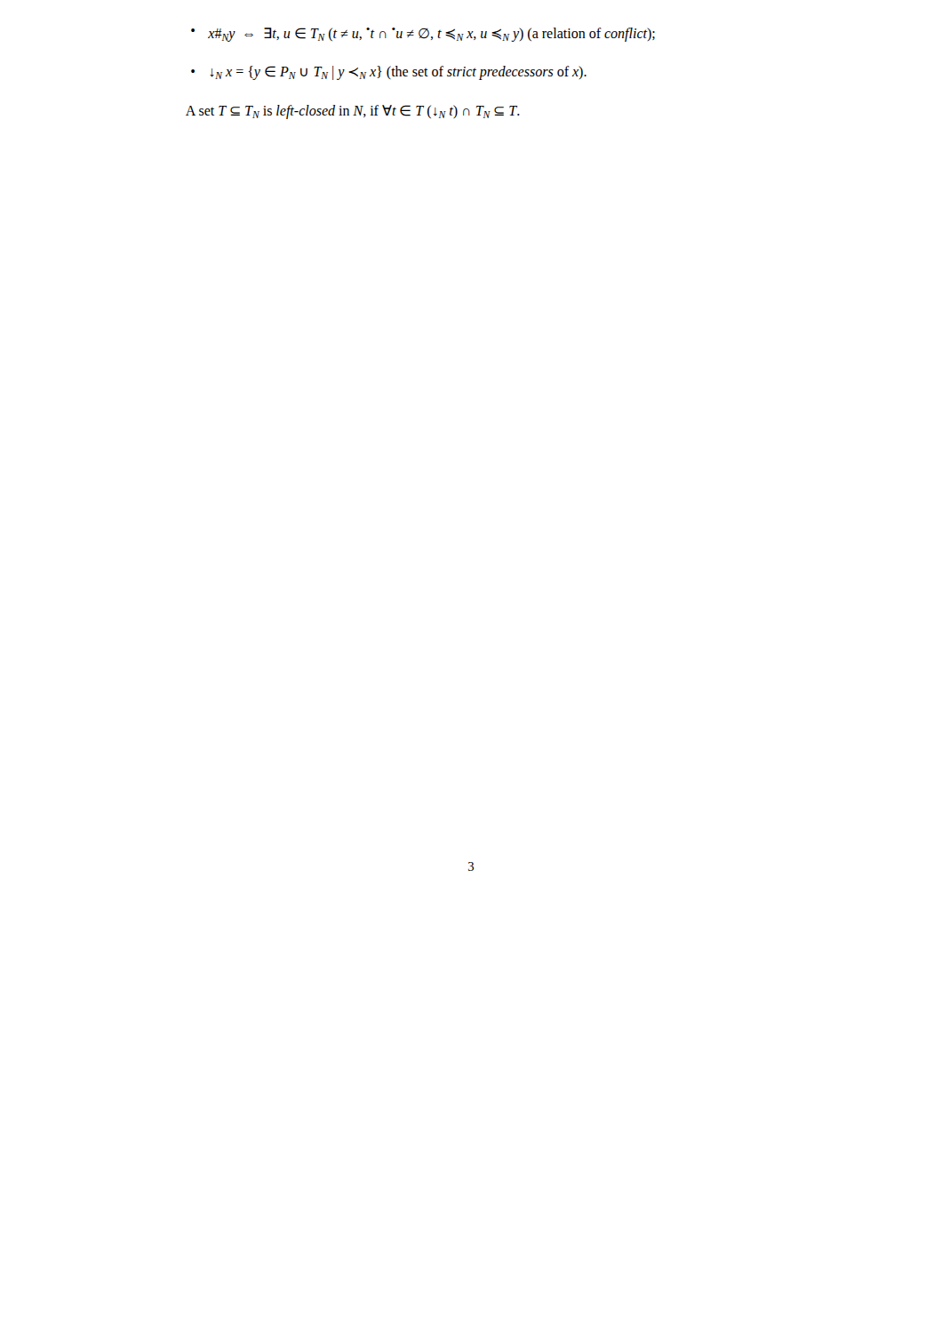x#Ny ⇔ ∃t, u ∈ TN (t ≠ u, •t ∩ •u ≠ ∅, t ≼N x, u ≼N y) (a relation of conflict);
↓N x = {y ∈ PN ∪ TN | y ≺N x} (the set of strict predecessors of x).
A set T ⊆ TN is left-closed in N, if ∀t ∈ T (↓N t) ∩ TN ⊆ T.
3